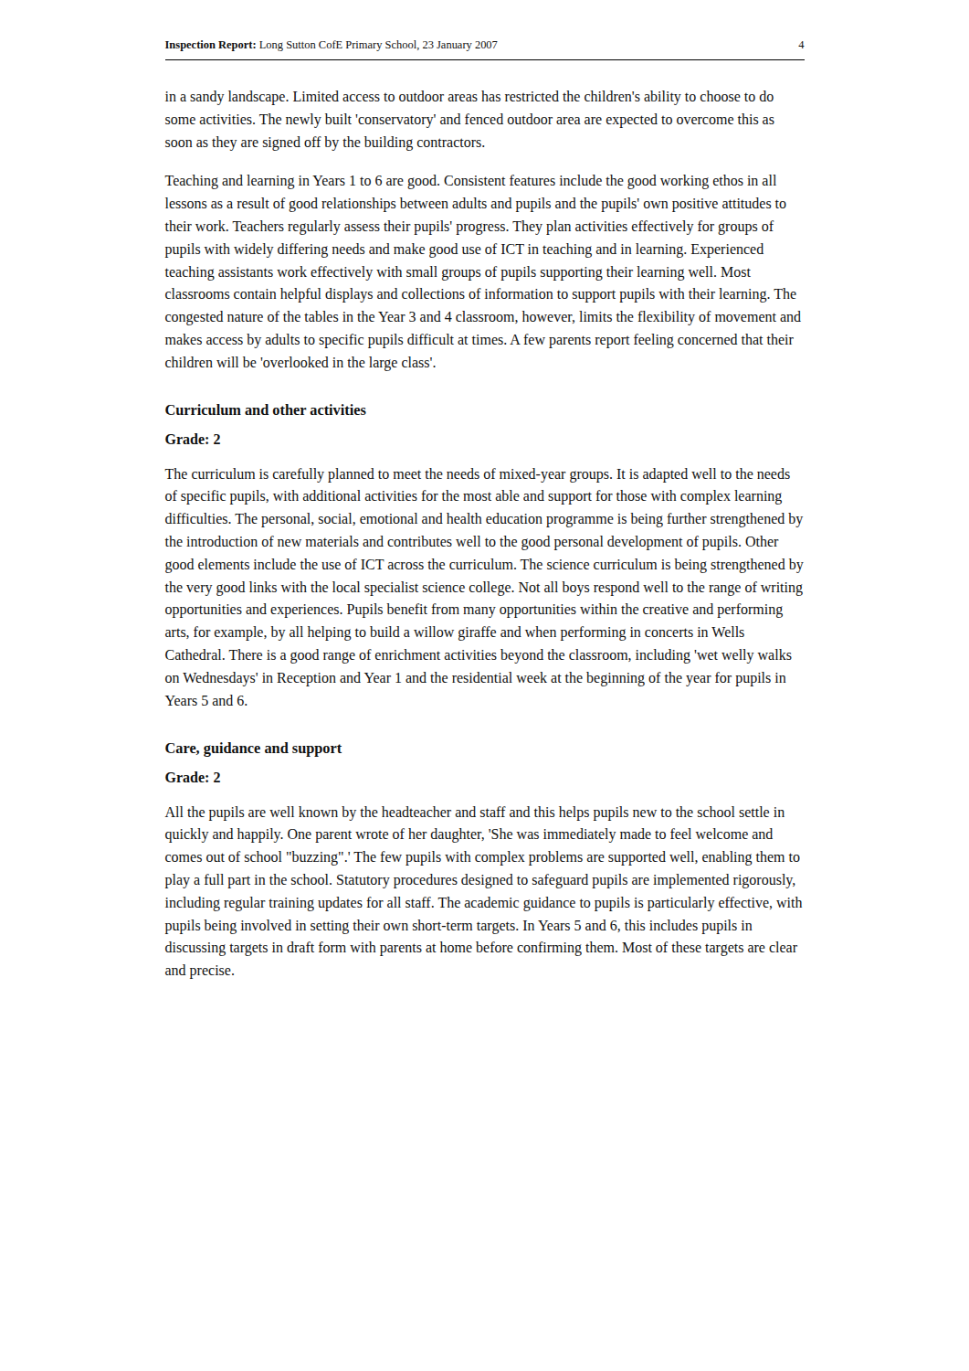Inspection Report: Long Sutton CofE Primary School, 23 January 2007
4
in a sandy landscape. Limited access to outdoor areas has restricted the children's ability to choose to do some activities. The newly built 'conservatory' and fenced outdoor area are expected to overcome this as soon as they are signed off by the building contractors.
Teaching and learning in Years 1 to 6 are good. Consistent features include the good working ethos in all lessons as a result of good relationships between adults and pupils and the pupils' own positive attitudes to their work. Teachers regularly assess their pupils' progress. They plan activities effectively for groups of pupils with widely differing needs and make good use of ICT in teaching and in learning. Experienced teaching assistants work effectively with small groups of pupils supporting their learning well. Most classrooms contain helpful displays and collections of information to support pupils with their learning. The congested nature of the tables in the Year 3 and 4 classroom, however, limits the flexibility of movement and makes access by adults to specific pupils difficult at times. A few parents report feeling concerned that their children will be 'overlooked in the large class'.
Curriculum and other activities
Grade: 2
The curriculum is carefully planned to meet the needs of mixed-year groups. It is adapted well to the needs of specific pupils, with additional activities for the most able and support for those with complex learning difficulties. The personal, social, emotional and health education programme is being further strengthened by the introduction of new materials and contributes well to the good personal development of pupils. Other good elements include the use of ICT across the curriculum. The science curriculum is being strengthened by the very good links with the local specialist science college. Not all boys respond well to the range of writing opportunities and experiences. Pupils benefit from many opportunities within the creative and performing arts, for example, by all helping to build a willow giraffe and when performing in concerts in Wells Cathedral. There is a good range of enrichment activities beyond the classroom, including 'wet welly walks on Wednesdays' in Reception and Year 1 and the residential week at the beginning of the year for pupils in Years 5 and 6.
Care, guidance and support
Grade: 2
All the pupils are well known by the headteacher and staff and this helps pupils new to the school settle in quickly and happily. One parent wrote of her daughter, 'She was immediately made to feel welcome and comes out of school "buzzing".' The few pupils with complex problems are supported well, enabling them to play a full part in the school. Statutory procedures designed to safeguard pupils are implemented rigorously, including regular training updates for all staff. The academic guidance to pupils is particularly effective, with pupils being involved in setting their own short-term targets. In Years 5 and 6, this includes pupils in discussing targets in draft form with parents at home before confirming them. Most of these targets are clear and precise.